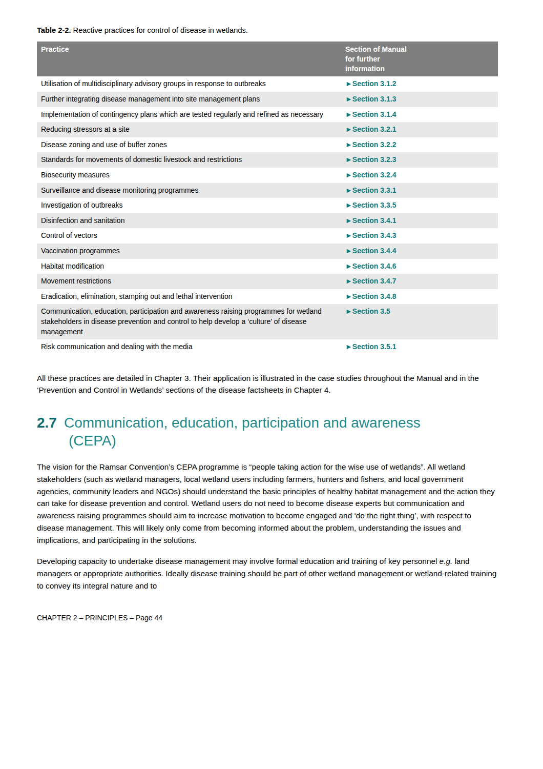Table 2-2. Reactive practices for control of disease in wetlands.
| Practice | Section of Manual for further information |
| --- | --- |
| Utilisation of multidisciplinary advisory groups in response to outbreaks | ► Section 3.1.2 |
| Further integrating disease management into site management plans | ► Section 3.1.3 |
| Implementation of contingency plans which are tested regularly and refined as necessary | ► Section 3.1.4 |
| Reducing stressors at a site | ► Section 3.2.1 |
| Disease zoning and use of buffer zones | ► Section 3.2.2 |
| Standards for movements of domestic livestock and restrictions | ► Section 3.2.3 |
| Biosecurity measures | ► Section 3.2.4 |
| Surveillance and disease monitoring programmes | ► Section 3.3.1 |
| Investigation of outbreaks | ► Section 3.3.5 |
| Disinfection and sanitation | ► Section 3.4.1 |
| Control of vectors | ► Section 3.4.3 |
| Vaccination programmes | ► Section 3.4.4 |
| Habitat modification | ► Section 3.4.6 |
| Movement restrictions | ► Section 3.4.7 |
| Eradication, elimination, stamping out and lethal intervention | ► Section 3.4.8 |
| Communication, education, participation and awareness raising programmes for wetland stakeholders in disease prevention and control to help develop a ‘culture’ of disease management | ► Section 3.5 |
| Risk communication and dealing with the media | ► Section 3.5.1 |
All these practices are detailed in Chapter 3. Their application is illustrated in the case studies throughout the Manual and in the ‘Prevention and Control in Wetlands’ sections of the disease factsheets in Chapter 4.
2.7 Communication, education, participation and awareness(CEPA)
The vision for the Ramsar Convention’s CEPA programme is “people taking action for the wise use of wetlands”. All wetland stakeholders (such as wetland managers, local wetland users including farmers, hunters and fishers, and local government agencies, community leaders and NGOs) should understand the basic principles of healthy habitat management and the action they can take for disease prevention and control. Wetland users do not need to become disease experts but communication and awareness raising programmes should aim to increase motivation to become engaged and ‘do the right thing’, with respect to disease management. This will likely only come from becoming informed about the problem, understanding the issues and implications, and participating in the solutions.
Developing capacity to undertake disease management may involve formal education and training of key personnel e.g. land managers or appropriate authorities. Ideally disease training should be part of other wetland management or wetland-related training to convey its integral nature and to
CHAPTER 2 – PRINCIPLES – Page 44